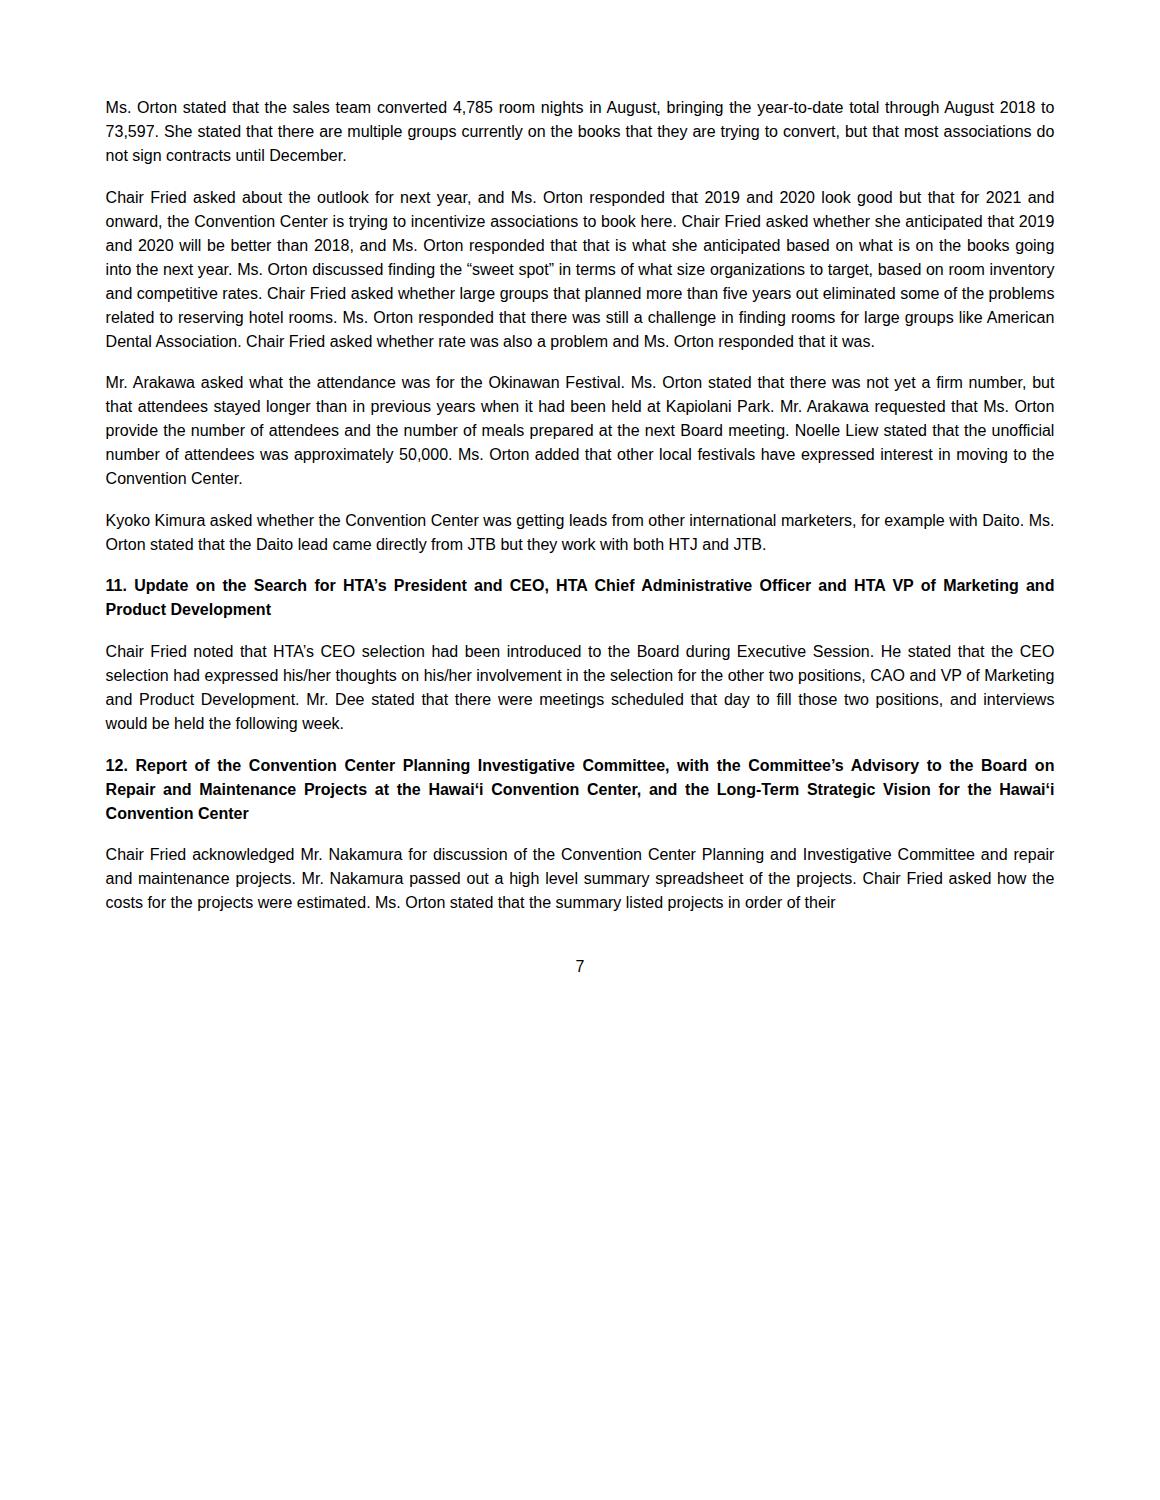Ms. Orton stated that the sales team converted 4,785 room nights in August, bringing the year-to-date total through August 2018 to 73,597. She stated that there are multiple groups currently on the books that they are trying to convert, but that most associations do not sign contracts until December.
Chair Fried asked about the outlook for next year, and Ms. Orton responded that 2019 and 2020 look good but that for 2021 and onward, the Convention Center is trying to incentivize associations to book here. Chair Fried asked whether she anticipated that 2019 and 2020 will be better than 2018, and Ms. Orton responded that that is what she anticipated based on what is on the books going into the next year. Ms. Orton discussed finding the “sweet spot” in terms of what size organizations to target, based on room inventory and competitive rates. Chair Fried asked whether large groups that planned more than five years out eliminated some of the problems related to reserving hotel rooms. Ms. Orton responded that there was still a challenge in finding rooms for large groups like American Dental Association. Chair Fried asked whether rate was also a problem and Ms. Orton responded that it was.
Mr. Arakawa asked what the attendance was for the Okinawan Festival. Ms. Orton stated that there was not yet a firm number, but that attendees stayed longer than in previous years when it had been held at Kapiolani Park. Mr. Arakawa requested that Ms. Orton provide the number of attendees and the number of meals prepared at the next Board meeting. Noelle Liew stated that the unofficial number of attendees was approximately 50,000. Ms. Orton added that other local festivals have expressed interest in moving to the Convention Center.
Kyoko Kimura asked whether the Convention Center was getting leads from other international marketers, for example with Daito. Ms. Orton stated that the Daito lead came directly from JTB but they work with both HTJ and JTB.
11. Update on the Search for HTA’s President and CEO, HTA Chief Administrative Officer and HTA VP of Marketing and Product Development
Chair Fried noted that HTA’s CEO selection had been introduced to the Board during Executive Session. He stated that the CEO selection had expressed his/her thoughts on his/her involvement in the selection for the other two positions, CAO and VP of Marketing and Product Development. Mr. Dee stated that there were meetings scheduled that day to fill those two positions, and interviews would be held the following week.
12. Report of the Convention Center Planning Investigative Committee, with the Committee’s Advisory to the Board on Repair and Maintenance Projects at the Hawai‘i Convention Center, and the Long-Term Strategic Vision for the Hawai‘i Convention Center
Chair Fried acknowledged Mr. Nakamura for discussion of the Convention Center Planning and Investigative Committee and repair and maintenance projects. Mr. Nakamura passed out a high level summary spreadsheet of the projects. Chair Fried asked how the costs for the projects were estimated. Ms. Orton stated that the summary listed projects in order of their
7